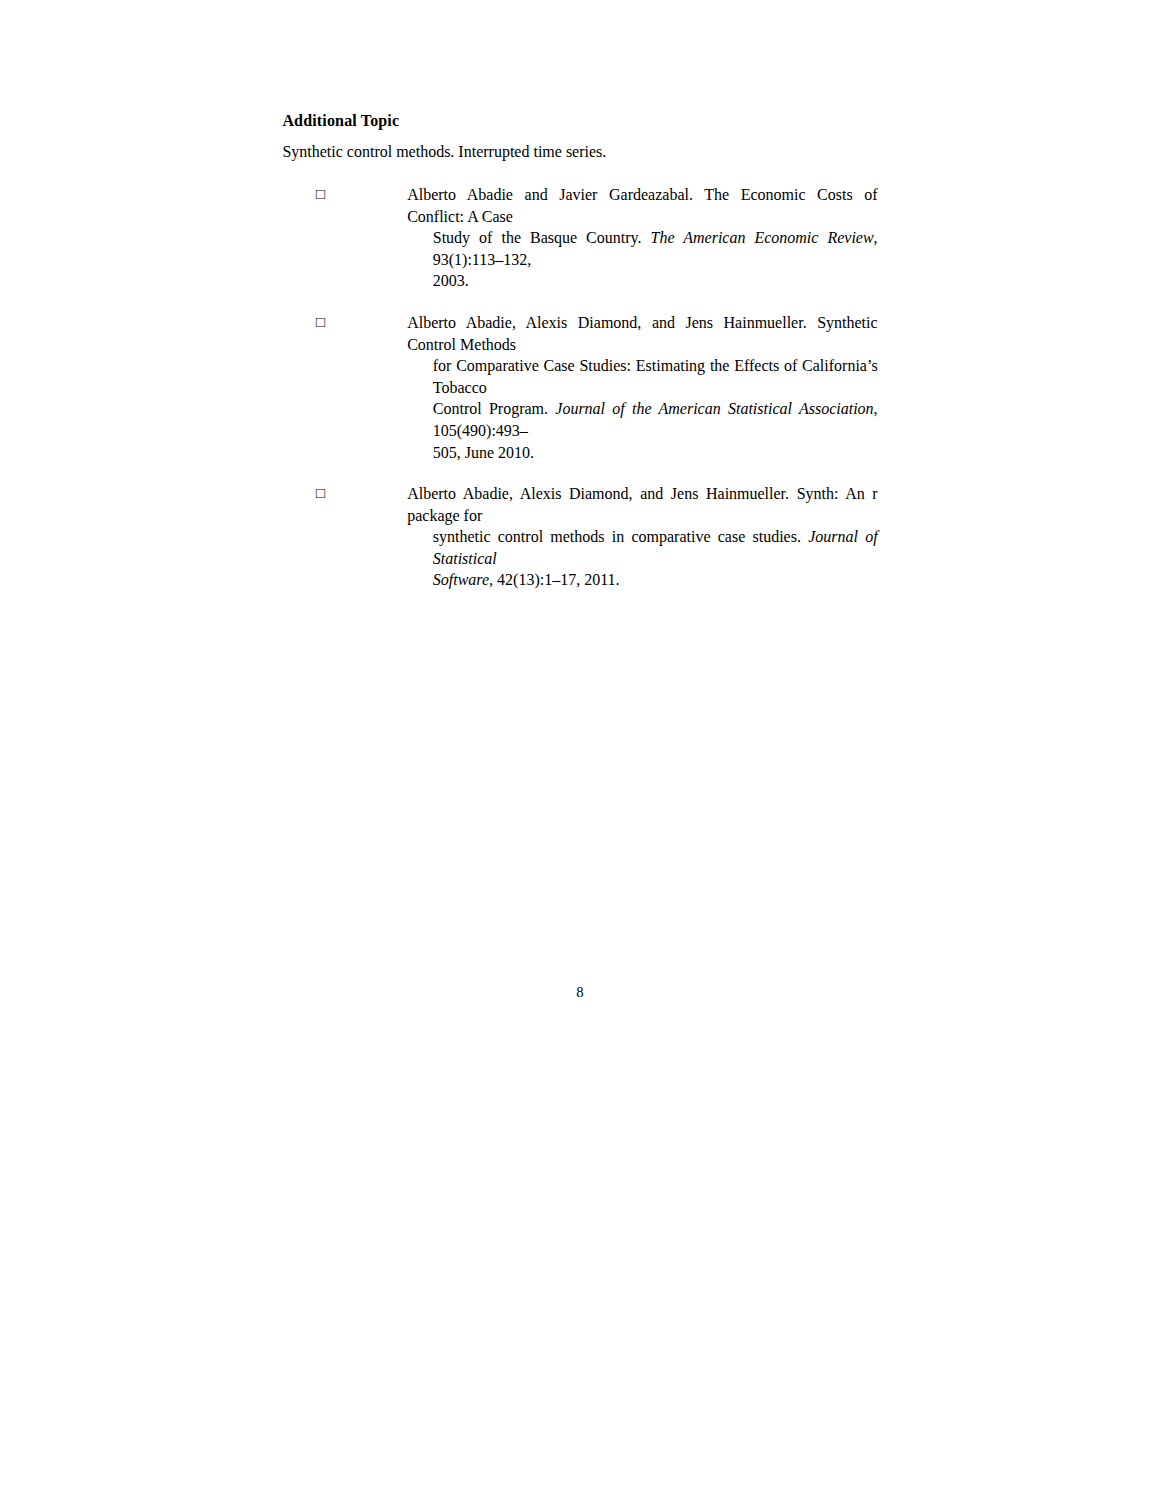Additional Topic
Synthetic control methods. Interrupted time series.
□ Alberto Abadie and Javier Gardeazabal. The Economic Costs of Conflict: A Case Study of the Basque Country. The American Economic Review, 93(1):113–132, 2003.
□ Alberto Abadie, Alexis Diamond, and Jens Hainmueller. Synthetic Control Methods for Comparative Case Studies: Estimating the Effects of California’s Tobacco Control Program. Journal of the American Statistical Association, 105(490):493– 505, June 2010.
□ Alberto Abadie, Alexis Diamond, and Jens Hainmueller. Synth: An r package for synthetic control methods in comparative case studies. Journal of Statistical Software, 42(13):1–17, 2011.
8